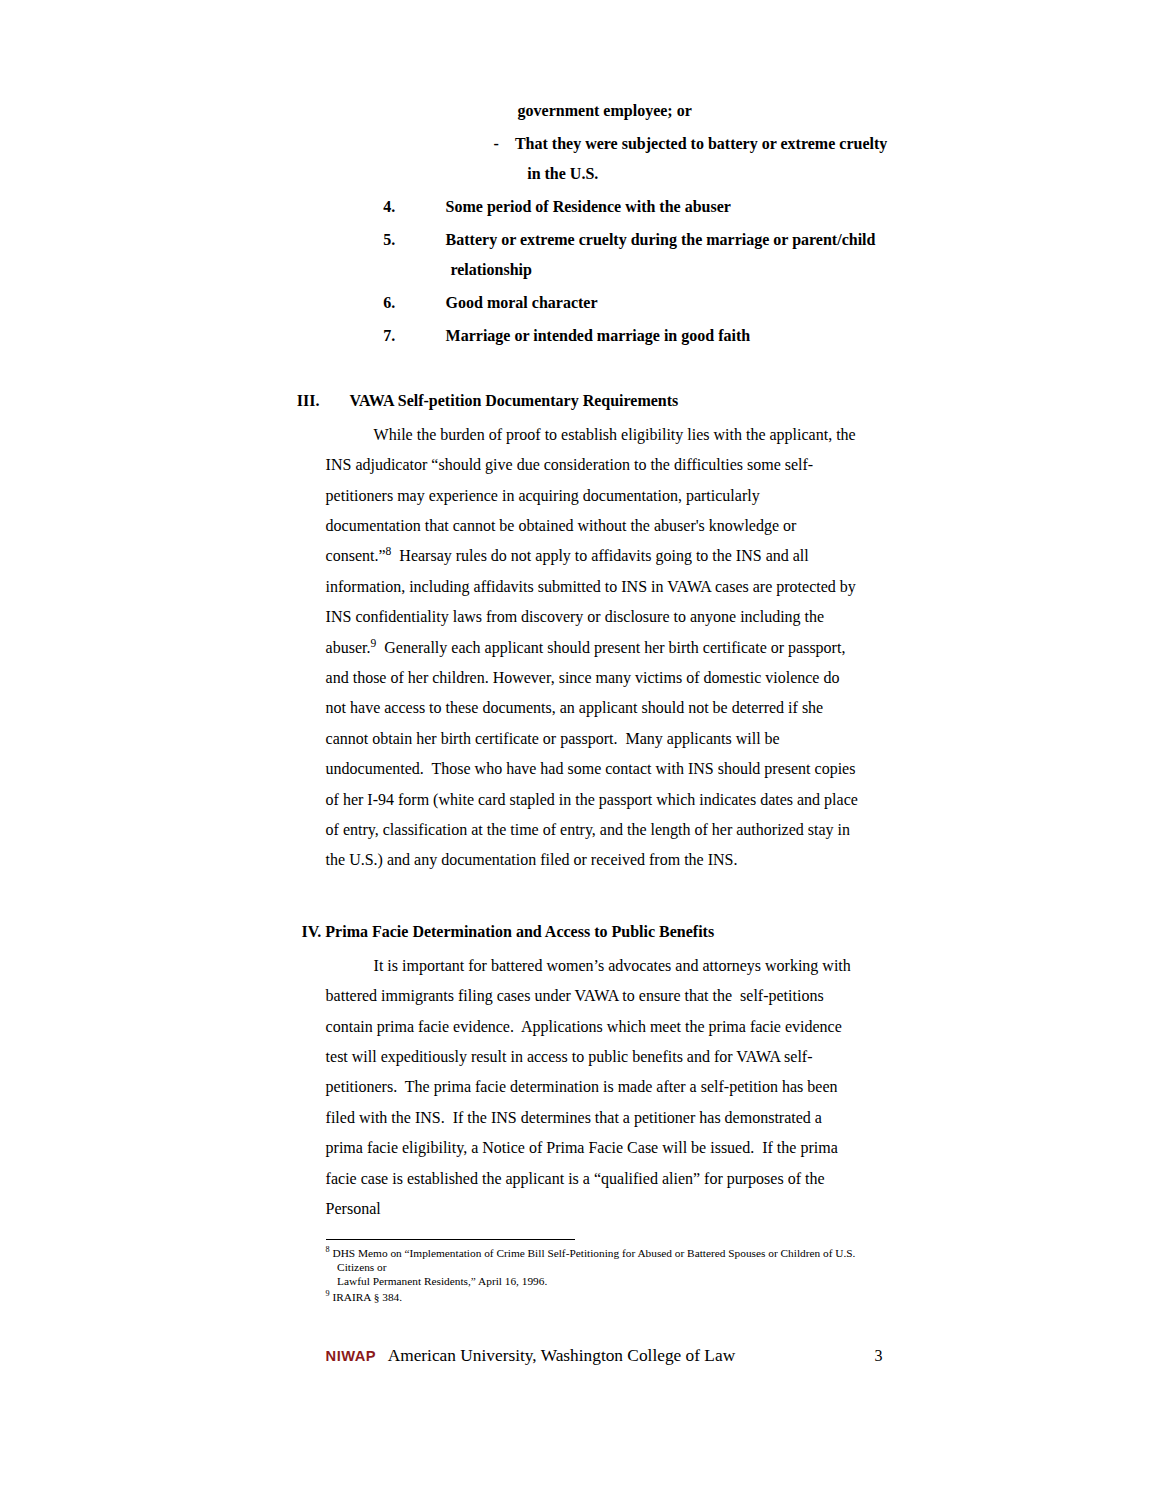government employee; or
- That they were subjected to battery or extreme cruelty in the U.S.
4. Some period of Residence with the abuser
5. Battery or extreme cruelty during the marriage or parent/child relationship
6. Good moral character
7. Marriage or intended marriage in good faith
III. VAWA Self-petition Documentary Requirements
While the burden of proof to establish eligibility lies with the applicant, the INS adjudicator “should give due consideration to the difficulties some self-petitioners may experience in acquiring documentation, particularly documentation that cannot be obtained without the abuser's knowledge or consent.”8 Hearsay rules do not apply to affidavits going to the INS and all information, including affidavits submitted to INS in VAWA cases are protected by INS confidentiality laws from discovery or disclosure to anyone including the abuser.9 Generally each applicant should present her birth certificate or passport, and those of her children. However, since many victims of domestic violence do not have access to these documents, an applicant should not be deterred if she cannot obtain her birth certificate or passport. Many applicants will be undocumented. Those who have had some contact with INS should present copies of her I-94 form (white card stapled in the passport which indicates dates and place of entry, classification at the time of entry, and the length of her authorized stay in the U.S.) and any documentation filed or received from the INS.
IV. Prima Facie Determination and Access to Public Benefits
It is important for battered women’s advocates and attorneys working with battered immigrants filing cases under VAWA to ensure that the self-petitions contain prima facie evidence. Applications which meet the prima facie evidence test will expeditiously result in access to public benefits and for VAWA self-petitioners. The prima facie determination is made after a self-petition has been filed with the INS. If the INS determines that a petitioner has demonstrated a prima facie eligibility, a Notice of Prima Facie Case will be issued. If the prima facie case is established the applicant is a “qualified alien” for purposes of the Personal
8 DHS Memo on “Implementation of Crime Bill Self-Petitioning for Abused or Battered Spouses or Children of U.S. Citizens or Lawful Permanent Residents,” April 16, 1996.
9 IRAIRA § 384.
NIWAP American University, Washington College of Law 3